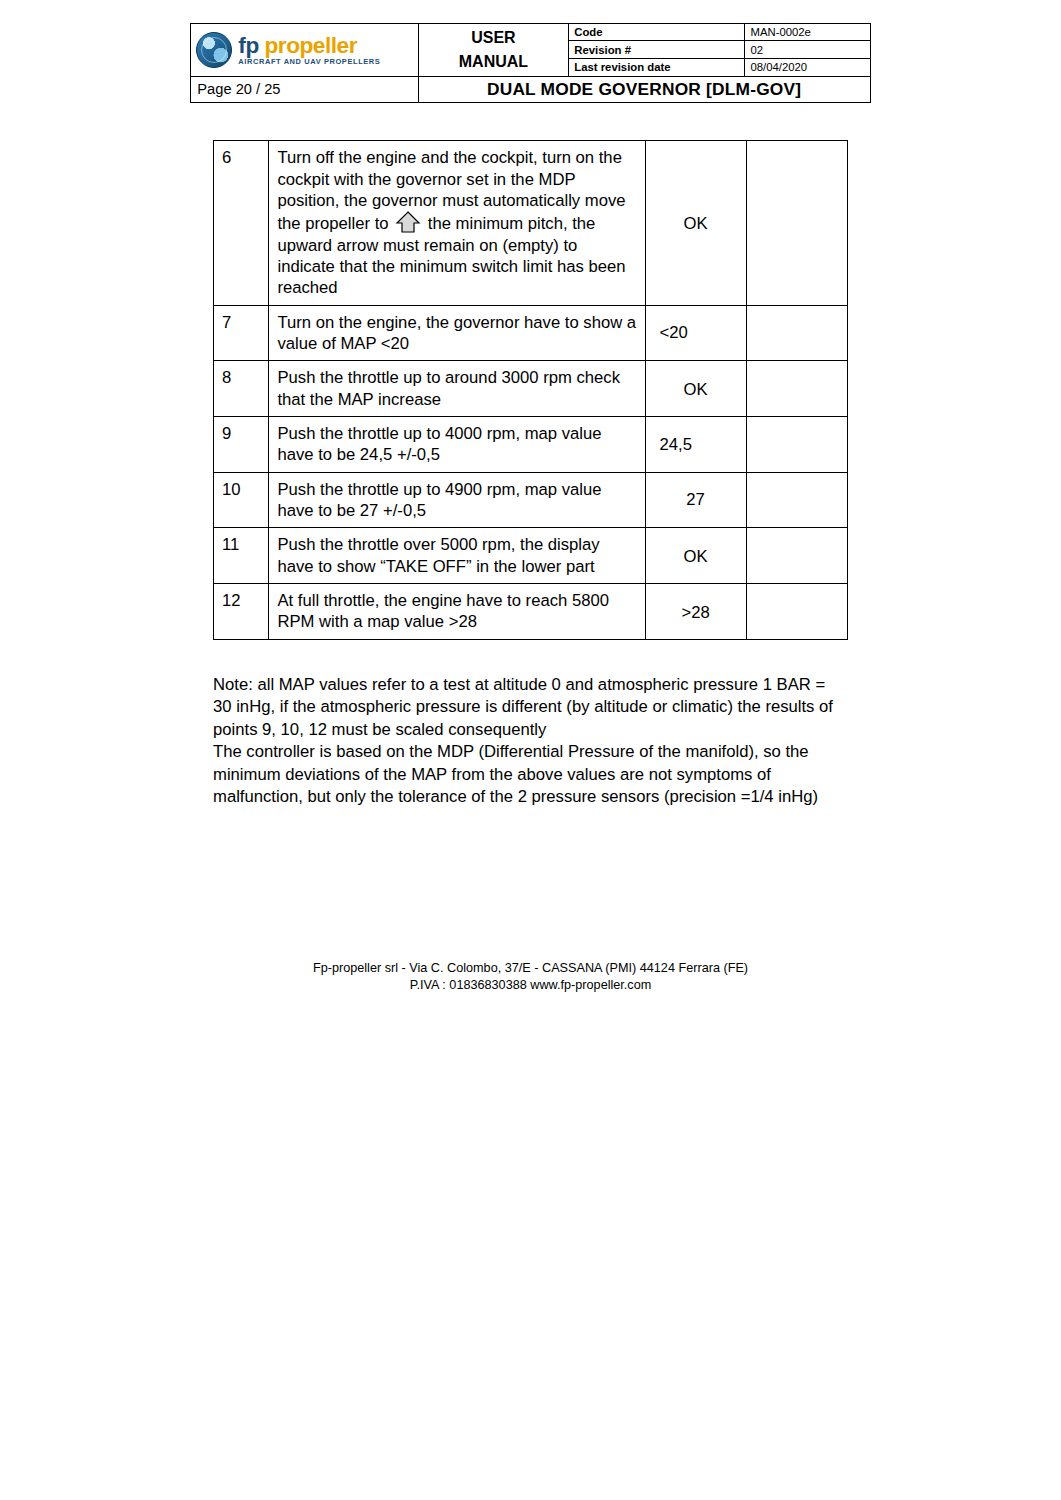| fp propeller AIRCRAFT AND UAV PROPELLERS | USER MANUAL | Code | MAN-0002e |
| Revision # | 02 |
| Last revision date | 08/04/2020 |
| Page 20 / 25 | DUAL MODE GOVERNOR [DLM-GOV] |
| 6 | Turn off the engine and the cockpit, turn on the cockpit with the governor set in the MDP position, the governor must automatically move the propeller to the minimum pitch, the upward arrow must remain on (empty) to indicate that the minimum switch limit has been reached | OK | |
| 7 | Turn on the engine, the governor have to show a value of MAP <20 | <20 | |
| 8 | Push the throttle up to around 3000 rpm check that the MAP increase | OK | |
| 9 | Push the throttle up to 4000 rpm, map value have to be 24,5 +/-0,5 | 24,5 | |
| 10 | Push the throttle up to 4900 rpm, map value have to be 27 +/-0,5 | 27 | |
| 11 | Push the throttle over 5000 rpm, the display have to show “TAKE OFF” in the lower part | OK | |
| 12 | At full throttle, the engine have to reach 5800 RPM with a map value >28 | >28 | |
Note: all MAP values refer to a test at altitude 0 and atmospheric pressure 1 BAR = 30 inHg, if the atmospheric pressure is different (by altitude or climatic) the results of points 9, 10, 12 must be scaled consequently
The controller is based on the MDP (Differential Pressure of the manifold), so the minimum deviations of the MAP from the above values are not symptoms of malfunction, but only the tolerance of the 2 pressure sensors (precision =1/4 inHg)
Fp-propeller srl - Via C. Colombo, 37/E - CASSANA (PMI) 44124 Ferrara (FE)
P.IVA : 01836830388 www.fp-propeller.com